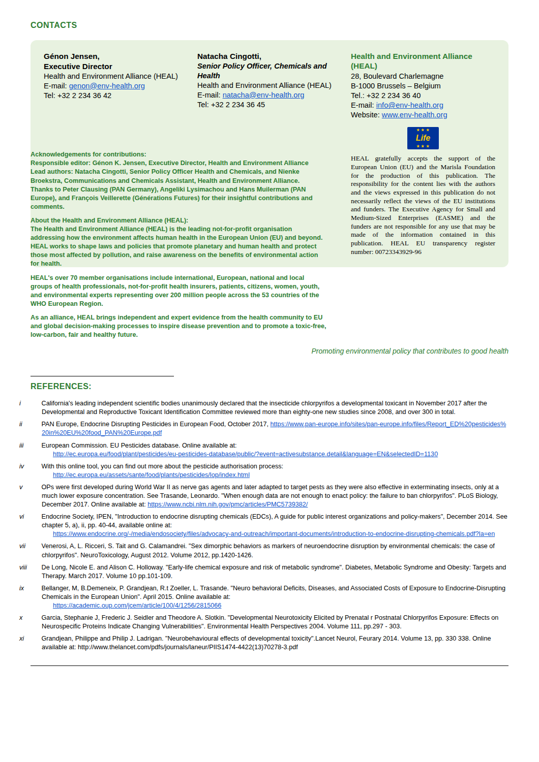CONTACTS
Génon Jensen,
Executive Director
Health and Environment Alliance (HEAL)
E-mail: genon@env-health.org
Tel: +32 2 234 36 42
Natacha Cingotti,
Senior Policy Officer, Chemicals and Health
Health and Environment Alliance (HEAL)
E-mail: natacha@env-health.org
Tel: +32 2 234 36 45
Health and Environment Alliance (HEAL)
28, Boulevard Charlemagne
B-1000 Brussels – Belgium
Tel.: +32 2 234 36 40
E-mail: info@env-health.org
Website: www.env-health.org
Life
HEAL gratefully accepts the support of the European Union (EU) and the Marisla Foundation for the production of this publication. The responsibility for the content lies with the authors and the views expressed in this publication do not necessarily reflect the views of the EU institutions and funders. The Executive Agency for Small and Medium-Sized Enterprises (EASME) and the funders are not responsible for any use that may be made of the information contained in this publication. HEAL EU transparency register number: 00723343929-96
Acknowledgements for contributions:
Responsible editor: Génon K. Jensen, Executive Director, Health and Environment Alliance
Lead authors: Natacha Cingotti, Senior Policy Officer Health and Chemicals, and Nienke Broekstra, Communications and Chemicals Assistant, Health and Environment Alliance.
Thanks to Peter Clausing (PAN Germany), Angeliki Lysimachou and Hans Muilerman (PAN Europe), and François Veillerette (Générations Futures) for their insightful contributions and comments.
About the Health and Environment Alliance (HEAL):
The Health and Environment Alliance (HEAL) is the leading not-for-profit organisation addressing how the environment affects human health in the European Union (EU) and beyond. HEAL works to shape laws and policies that promote planetary and human health and protect those most affected by pollution, and raise awareness on the benefits of environmental action for health.
HEAL's over 70 member organisations include international, European, national and local groups of health professionals, not-for-profit health insurers, patients, citizens, women, youth, and environmental experts representing over 200 million people across the 53 countries of the WHO European Region.
As an alliance, HEAL brings independent and expert evidence from the health community to EU and global decision-making processes to inspire disease prevention and to promote a toxic-free, low-carbon, fair and healthy future.
Promoting environmental policy that contributes to good health
REFERENCES:
i California's leading independent scientific bodies unanimously declared that the insecticide chlorpyrifos a developmental toxicant in November 2017 after the Developmental and Reproductive Toxicant Identification Committee reviewed more than eighty-one new studies since 2008, and over 300 in total.
ii PAN Europe, Endocrine Disrupting Pesticides in European Food, October 2017, https://www.pan-europe.info/sites/pan-europe.info/files/Report_ED%20pesticides%20in%20EU%20food_PAN%20Europe.pdf
iii European Commission. EU Pesticides database. Online available at:
http://ec.europa.eu/food/plant/pesticides/eu-pesticides-database/public/?event=activesubstance.detail&language=EN&selectedID=1130
iv With this online tool, you can find out more about the pesticide authorisation process:
http://ec.europa.eu/assets/sante/food/plants/pesticides/lop/index.html
v OPs were first developed during World War II as nerve gas agents and later adapted to target pests as they were also effective in exterminating insects, only at a much lower exposure concentration. See Trasande, Leonardo. "When enough data are not enough to enact policy: the failure to ban chlorpyrifos". PLoS Biology, December 2017. Online available at: https://www.ncbi.nlm.nih.gov/pmc/articles/PMC5739382/
vi Endocrine Society, IPEN, "Introduction to endocrine disrupting chemicals (EDCs), A guide for public interest organizations and policy-makers", December 2014. See chapter 5, a), ii, pp. 40-44, available online at:
https://www.endocrine.org/-/media/endosociety/files/advocacy-and-outreach/important-documents/introduction-to-endocrine-disrupting-chemicals.pdf?la=en
vii Venerosi, A, L. Ricceri, S. Tait and G. Calamandrei. "Sex dimorphic behaviors as markers of neuroendocrine disruption by environmental chemicals: the case of chlorpyrifos". NeuroToxicology, August 2012. Volume 2012, pp.1420-1426.
viii De Long, Nicole E. and Alison C. Holloway. "Early-life chemical exposure and risk of metabolic syndrome". Diabetes, Metabolic Syndrome and Obesity: Targets and Therapy. March 2017. Volume 10 pp.101-109.
ix Bellanger, M, B.Demeneix, P. Grandjean, R.t Zoeller, L. Trasande. "Neuro behavioral Deficits, Diseases, and Associated Costs of Exposure to Endocrine-Disrupting Chemicals in the European Union". April 2015. Online available at:
https://academic.oup.com/jcem/article/100/4/1256/2815066
x Garcia, Stephanie J, Frederic J. Seidler and Theodore A. Slotkin. "Developmental Neurotoxicity Elicited by Prenatal r Postnatal Chlorpyrifos Exposure: Effects on Neurospecific Proteins Indicate Changing Vulnerabilities". Environmental Health Perspectives 2004. Volume 111, pp.297 - 303.
xi Grandjean, Philippe and Philip J. Ladrigan. "Neurobehavioural effects of developmental toxicity".Lancet Neurol, Feurary 2014. Volume 13, pp. 330 338. Online available at: http://www.thelancet.com/pdfs/journals/laneur/PIIS1474-4422(13)70278-3.pdf